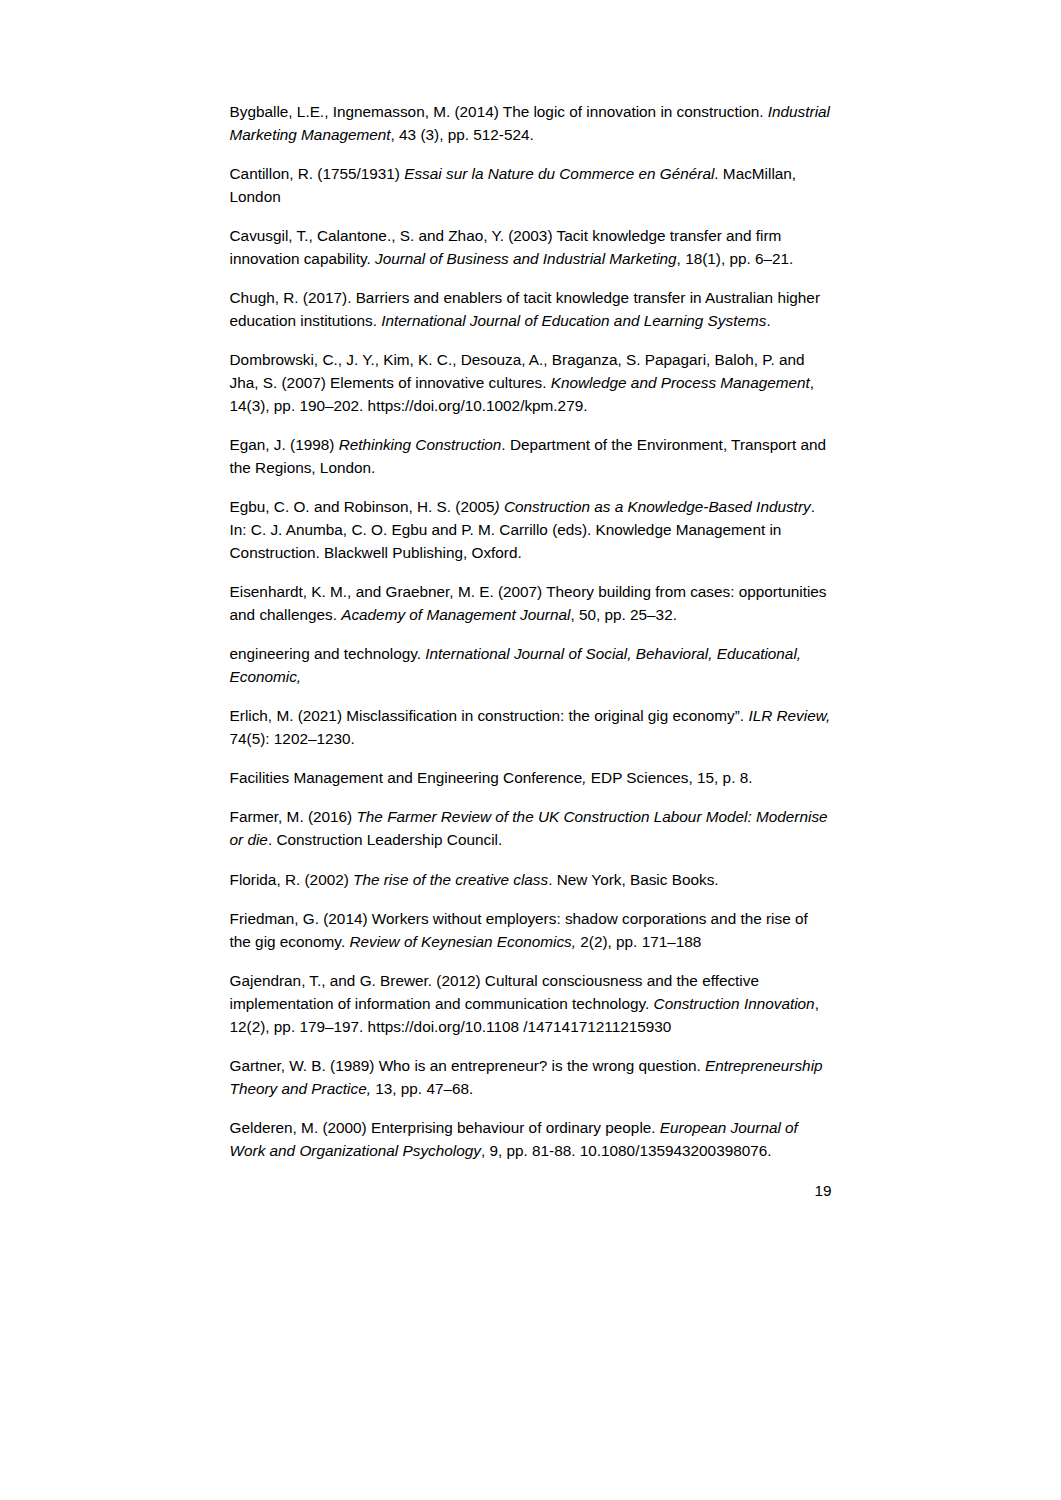Bygballe, L.E., Ingnemasson, M. (2014) The logic of innovation in construction. Industrial Marketing Management, 43 (3), pp. 512-524.
Cantillon, R. (1755/1931) Essai sur la Nature du Commerce en Général. MacMillan, London
Cavusgil, T., Calantone., S. and Zhao, Y. (2003) Tacit knowledge transfer and firm innovation capability. Journal of Business and Industrial Marketing, 18(1), pp. 6–21.
Chugh, R. (2017). Barriers and enablers of tacit knowledge transfer in Australian higher education institutions. International Journal of Education and Learning Systems.
Dombrowski, C., J. Y., Kim, K. C., Desouza, A., Braganza, S. Papagari, Baloh, P. and Jha, S. (2007) Elements of innovative cultures. Knowledge and Process Management, 14(3), pp. 190–202. https://doi.org/10.1002/kpm.279.
Egan, J. (1998) Rethinking Construction. Department of the Environment, Transport and the Regions, London.
Egbu, C. O. and Robinson, H. S. (2005) Construction as a Knowledge-Based Industry. In: C. J. Anumba, C. O. Egbu and P. M. Carrillo (eds). Knowledge Management in Construction. Blackwell Publishing, Oxford.
Eisenhardt, K. M., and Graebner, M. E. (2007) Theory building from cases: opportunities and challenges. Academy of Management Journal, 50, pp. 25–32.
engineering and technology. International Journal of Social, Behavioral, Educational, Economic,
Erlich, M. (2021) Misclassification in construction: the original gig economy”. ILR Review, 74(5): 1202–1230.
Facilities Management and Engineering Conference, EDP Sciences, 15, p. 8.
Farmer, M. (2016) The Farmer Review of the UK Construction Labour Model: Modernise or die. Construction Leadership Council.
Florida, R. (2002) The rise of the creative class. New York, Basic Books.
Friedman, G. (2014) Workers without employers: shadow corporations and the rise of the gig economy. Review of Keynesian Economics, 2(2), pp. 171–188
Gajendran, T., and G. Brewer. (2012) Cultural consciousness and the effective implementation of information and communication technology. Construction Innovation, 12(2), pp. 179–197. https://doi.org/10.1108 /14714171211215930
Gartner, W. B. (1989) Who is an entrepreneur? is the wrong question. Entrepreneurship Theory and Practice, 13, pp. 47–68.
Gelderen, M. (2000) Enterprising behaviour of ordinary people. European Journal of Work and Organizational Psychology, 9, pp. 81-88. 10.1080/135943200398076.
19